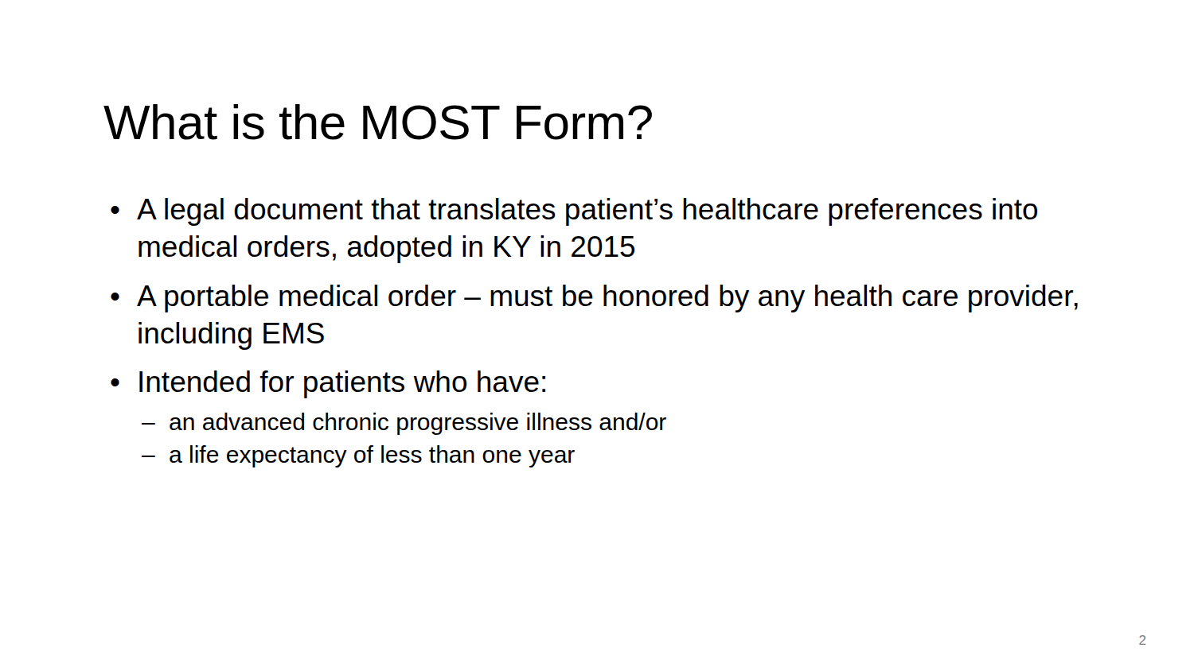What is the MOST Form?
A legal document that translates patient’s healthcare preferences into medical orders, adopted in KY in 2015
A portable medical order – must be honored by any health care provider, including EMS
Intended for patients who have:
an advanced chronic progressive illness and/or
a life expectancy of less than one year
2